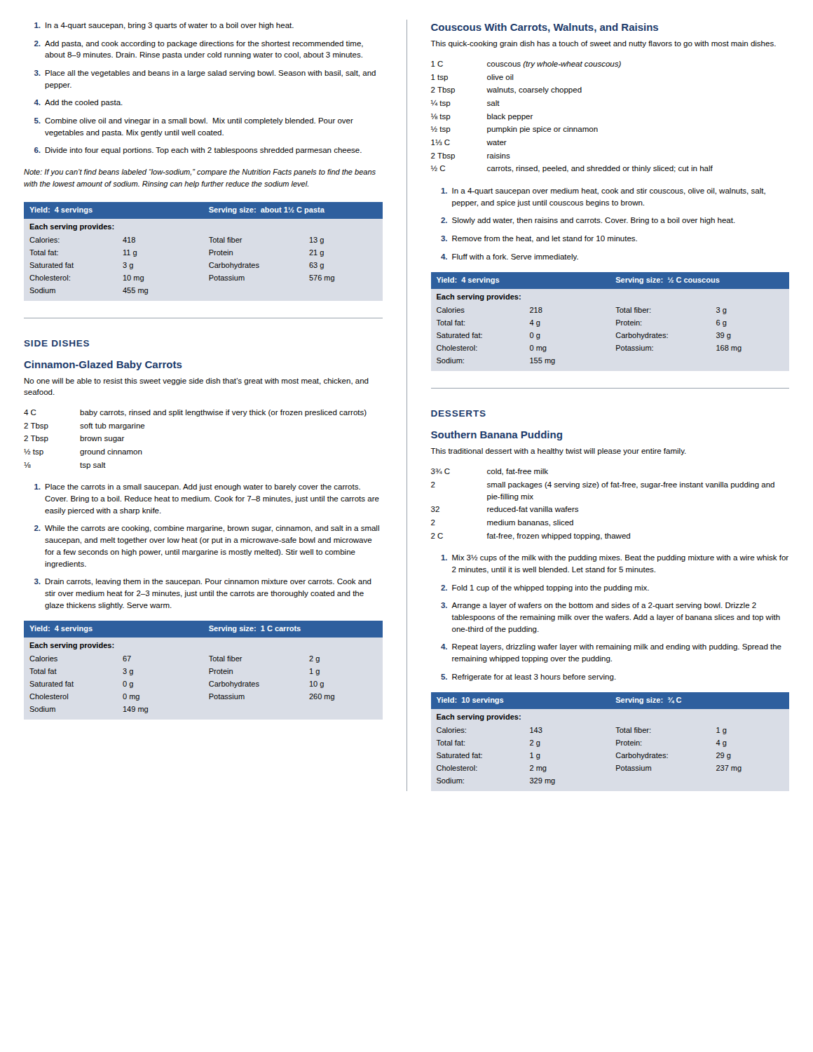In a 4-quart saucepan, bring 3 quarts of water to a boil over high heat.
Add pasta, and cook according to package directions for the shortest recommended time, about 8–9 minutes. Drain. Rinse pasta under cold running water to cool, about 3 minutes.
Place all the vegetables and beans in a large salad serving bowl. Season with basil, salt, and pepper.
Add the cooled pasta.
Combine olive oil and vinegar in a small bowl. Mix until completely blended. Pour over vegetables and pasta. Mix gently until well coated.
Divide into four equal portions. Top each with 2 tablespoons shredded parmesan cheese.
Note: If you can’t find beans labeled “low-sodium,” compare the Nutrition Facts panels to find the beans with the lowest amount of sodium. Rinsing can help further reduce the sodium level.
| Yield: 4 servings | Serving size: about 1½ C pasta |
| Each serving provides: |
| Calories: | 418 | Total fiber | 13 g |
| Total fat: | 11 g | Protein | 21 g |
| Saturated fat | 3 g | Carbohydrates | 63 g |
| Cholesterol: | 10 mg | Potassium | 576 mg |
| Sodium | 455 mg | | |
Side Dishes
Cinnamon-Glazed Baby Carrots
No one will be able to resist this sweet veggie side dish that’s great with most meat, chicken, and seafood.
| 4 C | baby carrots, rinsed and split lengthwise if very thick (or frozen presliced carrots) |
| 2 Tbsp | soft tub margarine |
| 2 Tbsp | brown sugar |
| ½ tsp | ground cinnamon |
| ⅛ | tsp salt |
Place the carrots in a small saucepan. Add just enough water to barely cover the carrots. Cover. Bring to a boil. Reduce heat to medium. Cook for 7–8 minutes, just until the carrots are easily pierced with a sharp knife.
While the carrots are cooking, combine margarine, brown sugar, cinnamon, and salt in a small saucepan, and melt together over low heat (or put in a microwave-safe bowl and microwave for a few seconds on high power, until margarine is mostly melted). Stir well to combine ingredients.
Drain carrots, leaving them in the saucepan. Pour cinnamon mixture over carrots. Cook and stir over medium heat for 2–3 minutes, just until the carrots are thoroughly coated and the glaze thickens slightly. Serve warm.
| Yield: 4 servings | Serving size: 1 C carrots |
| Each serving provides: |
| Calories | 67 | Total fiber | 2 g |
| Total fat | 3 g | Protein | 1 g |
| Saturated fat | 0 g | Carbohydrates | 10 g |
| Cholesterol | 0 mg | Potassium | 260 mg |
| Sodium | 149 mg | | |
Couscous With Carrots, Walnuts, and Raisins
This quick-cooking grain dish has a touch of sweet and nutty flavors to go with most main dishes.
| 1 C | couscous (try whole-wheat couscous) |
| 1 tsp | olive oil |
| 2 Tbsp | walnuts, coarsely chopped |
| ¼ tsp | salt |
| ⅛ tsp | black pepper |
| ½ tsp | pumpkin pie spice or cinnamon |
| 1⅓ C | water |
| 2 Tbsp | raisins |
| ½ C | carrots, rinsed, peeled, and shredded or thinly sliced; cut in half |
In a 4-quart saucepan over medium heat, cook and stir couscous, olive oil, walnuts, salt, pepper, and spice just until couscous begins to brown.
Slowly add water, then raisins and carrots. Cover. Bring to a boil over high heat.
Remove from the heat, and let stand for 10 minutes.
Fluff with a fork. Serve immediately.
| Yield: 4 servings | Serving size: ½ C couscous |
| Each serving provides: |
| Calories | 218 | Total fiber: | 3 g |
| Total fat: | 4 g | Protein: | 6 g |
| Saturated fat: | 0 g | Carbohydrates: | 39 g |
| Cholesterol: | 0 mg | Potassium: | 168 mg |
| Sodium: | 155 mg | | |
Desserts
Southern Banana Pudding
This traditional dessert with a healthy twist will please your entire family.
| 3¾ C | cold, fat-free milk |
| 2 | small packages (4 serving size) of fat-free, sugar-free instant vanilla pudding and pie-filling mix |
| 32 | reduced-fat vanilla wafers |
| 2 | medium bananas, sliced |
| 2 C | fat-free, frozen whipped topping, thawed |
Mix 3½ cups of the milk with the pudding mixes. Beat the pudding mixture with a wire whisk for 2 minutes, until it is well blended. Let stand for 5 minutes.
Fold 1 cup of the whipped topping into the pudding mix.
Arrange a layer of wafers on the bottom and sides of a 2-quart serving bowl. Drizzle 2 tablespoons of the remaining milk over the wafers. Add a layer of banana slices and top with one-third of the pudding.
Repeat layers, drizzling wafer layer with remaining milk and ending with pudding. Spread the remaining whipped topping over the pudding.
Refrigerate for at least 3 hours before serving.
| Yield: 10 servings | Serving size: ¾ C |
| Each serving provides: |
| Calories: | 143 | Total fiber: | 1 g |
| Total fat: | 2 g | Protein: | 4 g |
| Saturated fat: | 1 g | Carbohydrates: | 29 g |
| Cholesterol: | 2 mg | Potassium | 237 mg |
| Sodium: | 329 mg | | |